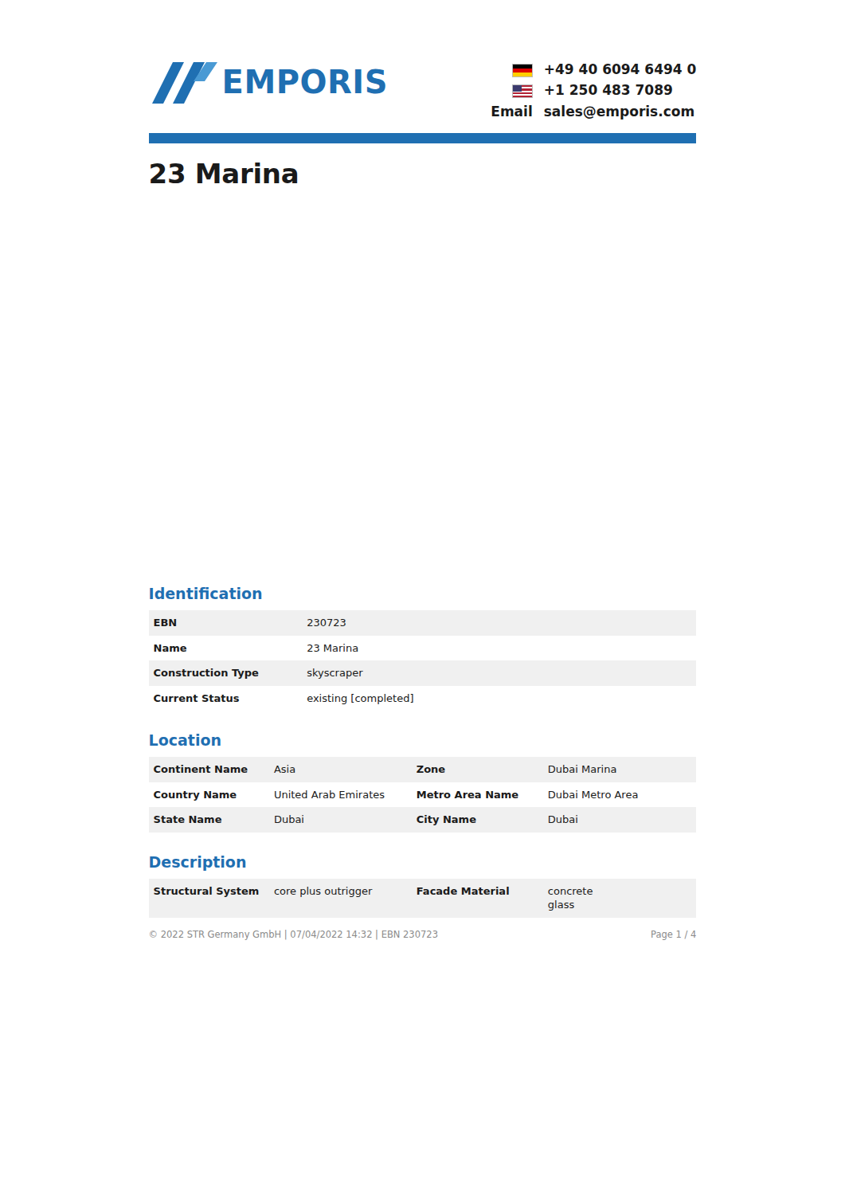EMPORIS
| | +49 40 6094 6494 0 |
| | +1 250 483 7089 |
| Email | sales@emporis.com |
23 Marina
Identification
| EBN | 230723 |
| Name | 23 Marina |
| Construction Type | skyscraper |
| Current Status | existing [completed] |
Location
| Continent Name | Asia | Zone | Dubai Marina |
| Country Name | United Arab Emirates | Metro Area Name | Dubai Metro Area |
| State Name | Dubai | City Name | Dubai |
Description
| Structural System | core plus outrigger | Facade Material | concrete glass |
© 2022 STR Germany GmbH | 07/04/2022 14:32 | EBN 230723
Page 1 / 4